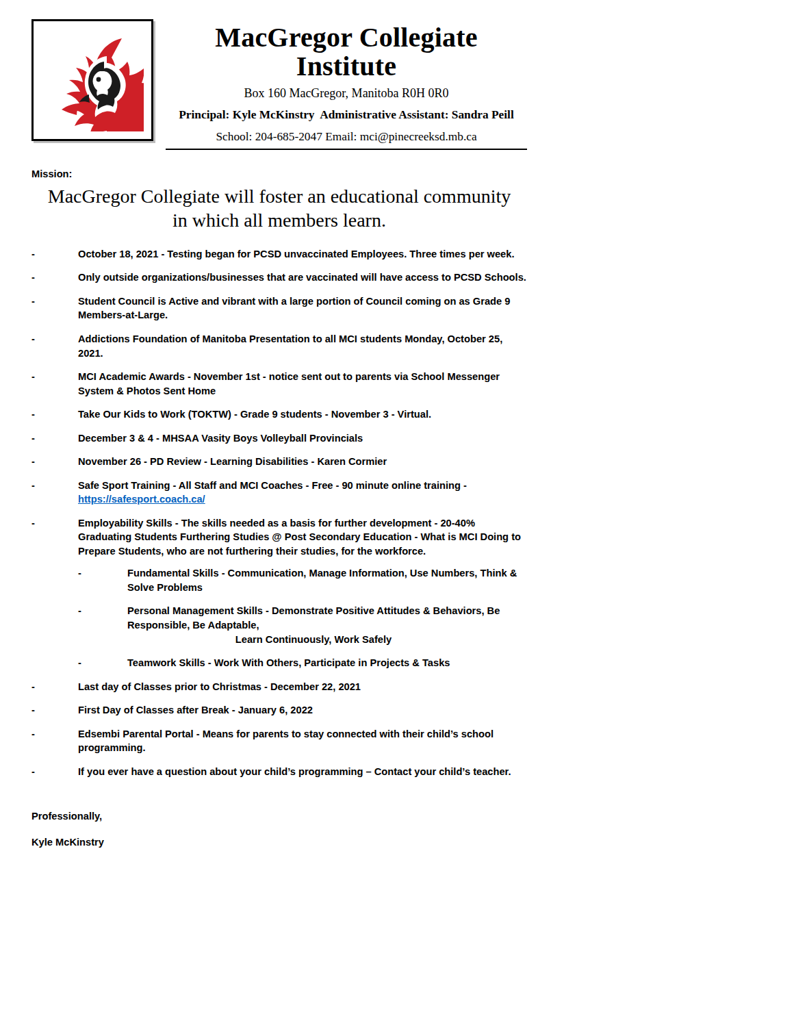MacGregor Collegiate Institute
Box 160 MacGregor, Manitoba R0H 0R0
Principal: Kyle McKinstry Administrative Assistant: Sandra Peill
School: 204-685-2047 Email: mci@pinecreeksd.mb.ca
Mission:
MacGregor Collegiate will foster an educational community in which all members learn.
October 18, 2021 - Testing began for PCSD unvaccinated Employees. Three times per week.
Only outside organizations/businesses that are vaccinated will have access to PCSD Schools.
Student Council is Active and vibrant with a large portion of Council coming on as Grade 9 Members-at-Large.
Addictions Foundation of Manitoba Presentation to all MCI students Monday, October 25, 2021.
MCI Academic Awards - November 1st - notice sent out to parents via School Messenger System & Photos Sent Home
Take Our Kids to Work (TOKTW) - Grade 9 students - November 3 - Virtual.
December 3 & 4 - MHSAA Vasity Boys Volleyball Provincials
November 26 - PD Review - Learning Disabilities - Karen Cormier
Safe Sport Training - All Staff and MCI Coaches - Free - 90 minute online training - https://safesport.coach.ca/
Employability Skills - The skills needed as a basis for further development - 20-40% Graduating Students Furthering Studies @ Post Secondary Education - What is MCI Doing to Prepare Students, who are not furthering their studies, for the workforce.
Fundamental Skills - Communication, Manage Information, Use Numbers, Think & Solve Problems
Personal Management Skills - Demonstrate Positive Attitudes & Behaviors, Be Responsible, Be Adaptable, Learn Continuously, Work Safely
Teamwork Skills - Work With Others, Participate in Projects & Tasks
Last day of Classes prior to Christmas - December 22, 2021
First Day of Classes after Break - January 6, 2022
Edsembi Parental Portal - Means for parents to stay connected with their child’s school programming.
If you ever have a question about your child’s programming – Contact your child’s teacher.
Professionally,
Kyle McKinstry